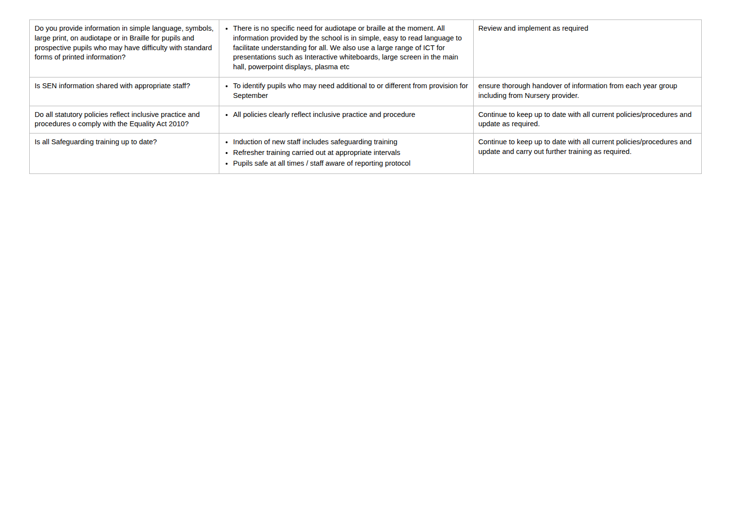| Do you provide information in simple language, symbols, large print, on audiotape or in Braille for pupils and prospective pupils who may have difficulty with standard forms of printed information? | There is no specific need for audiotape or braille at the moment. All information provided by the school is in simple, easy to read language to facilitate understanding for all. We also use a large range of ICT for presentations such as Interactive whiteboards, large screen in the main hall, powerpoint displays, plasma etc | Review and implement as required |
| Is SEN information shared with appropriate staff? | To identify pupils who may need additional to or different from provision for September | ensure thorough handover of information from each year group including from Nursery provider. |
| Do all statutory policies reflect inclusive practice and procedures o comply with the Equality Act 2010? | All policies clearly reflect inclusive practice and procedure | Continue to keep up to date with all current policies/procedures and update as required. |
| Is all Safeguarding training up to date? | Induction of new staff includes safeguarding training Refresher training carried out at appropriate intervals Pupils safe at all times / staff aware of reporting protocol | Continue to keep up to date with all current policies/procedures and update and carry out further training as required. |